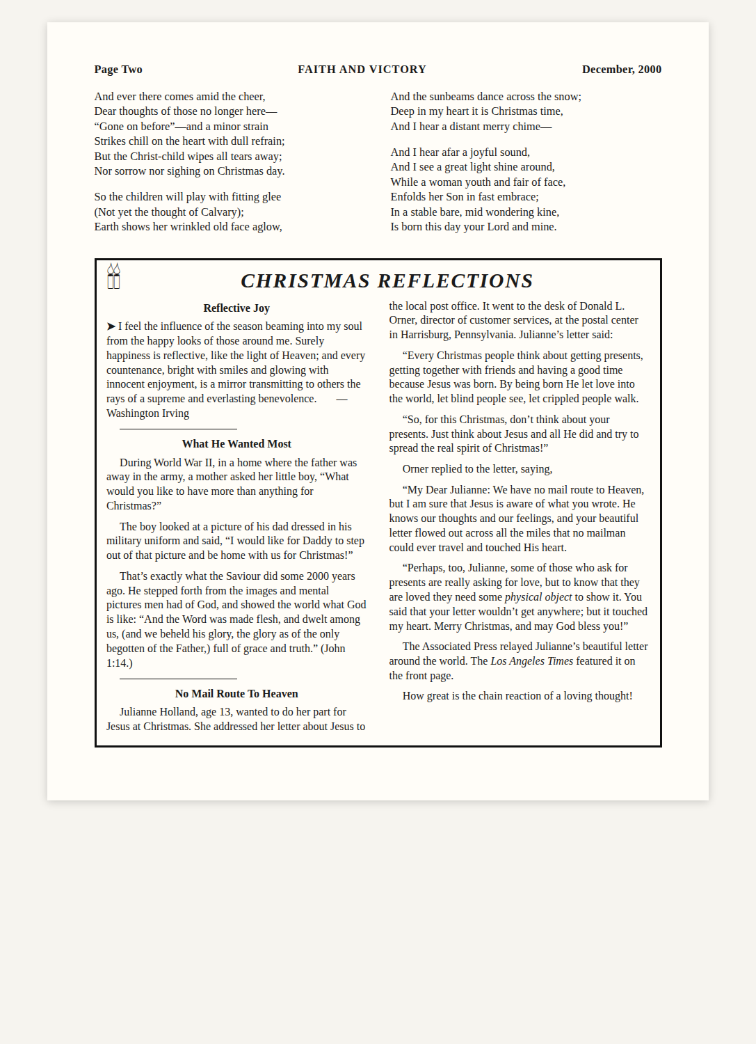Page Two FAITH AND VICTORY December, 2000
And ever there comes amid the cheer,
Dear thoughts of those no longer here—
“Gone on before”—and a minor strain
Strikes chill on the heart with dull refrain;
But the Christ-child wipes all tears away;
Nor sorrow nor sighing on Christmas day.
So the children will play with fitting glee
(Not yet the thought of Calvary);
Earth shows her wrinkled old face aglow,
And the sunbeams dance across the snow;
Deep in my heart it is Christmas time,
And I hear a distant merry chime—
And I hear afar a joyful sound,
And I see a great light shine around,
While a woman youth and fair of face,
Enfolds her Son in fast embrace;
In a stable bare, mid wondering kine,
Is born this day your Lord and mine.
🕯🕯
CHRISTMAS REFLECTIONS
Reflective Joy
➤ I feel the influence of the season beaming into my soul from the happy looks of those around me. Surely happiness is reflective, like the light of Heaven; and every countenance, bright with smiles and glowing with innocent enjoyment, is a mirror transmitting to others the rays of a supreme and everlasting benevolence. —Washington Irving
What He Wanted Most
During World War II, in a home where the father was away in the army, a mother asked her little boy, “What would you like to have more than anything for Christmas?”
The boy looked at a picture of his dad dressed in his military uniform and said, “I would like for Daddy to step out of that picture and be home with us for Christmas!”
That’s exactly what the Saviour did some 2000 years ago. He stepped forth from the images and mental pictures men had of God, and showed the world what God is like: “And the Word was made flesh, and dwelt among us, (and we beheld his glory, the glory as of the only begotten of the Father,) full of grace and truth.” (John 1:14.)
No Mail Route To Heaven
Julianne Holland, age 13, wanted to do her part for Jesus at Christmas. She addressed her letter about Jesus to the local post office. It went to the desk of Donald L. Orner, director of customer services, at the postal center in Harrisburg, Pennsylvania. Julianne’s letter said:
“Every Christmas people think about getting presents, getting together with friends and having a good time because Jesus was born. By being born He let love into the world, let blind people see, let crippled people walk.
“So, for this Christmas, don’t think about your presents. Just think about Jesus and all He did and try to spread the real spirit of Christmas!”
Orner replied to the letter, saying,
“My Dear Julianne: We have no mail route to Heaven, but I am sure that Jesus is aware of what you wrote. He knows our thoughts and our feelings, and your beautiful letter flowed out across all the miles that no mailman could ever travel and touched His heart.
“Perhaps, too, Julianne, some of those who ask for presents are really asking for love, but to know that they are loved they need some physical object to show it. You said that your letter wouldn’t get anywhere; but it touched my heart. Merry Christmas, and may God bless you!”
The Associated Press relayed Julianne’s beautiful letter around the world. The Los Angeles Times featured it on the front page.
How great is the chain reaction of a loving thought!